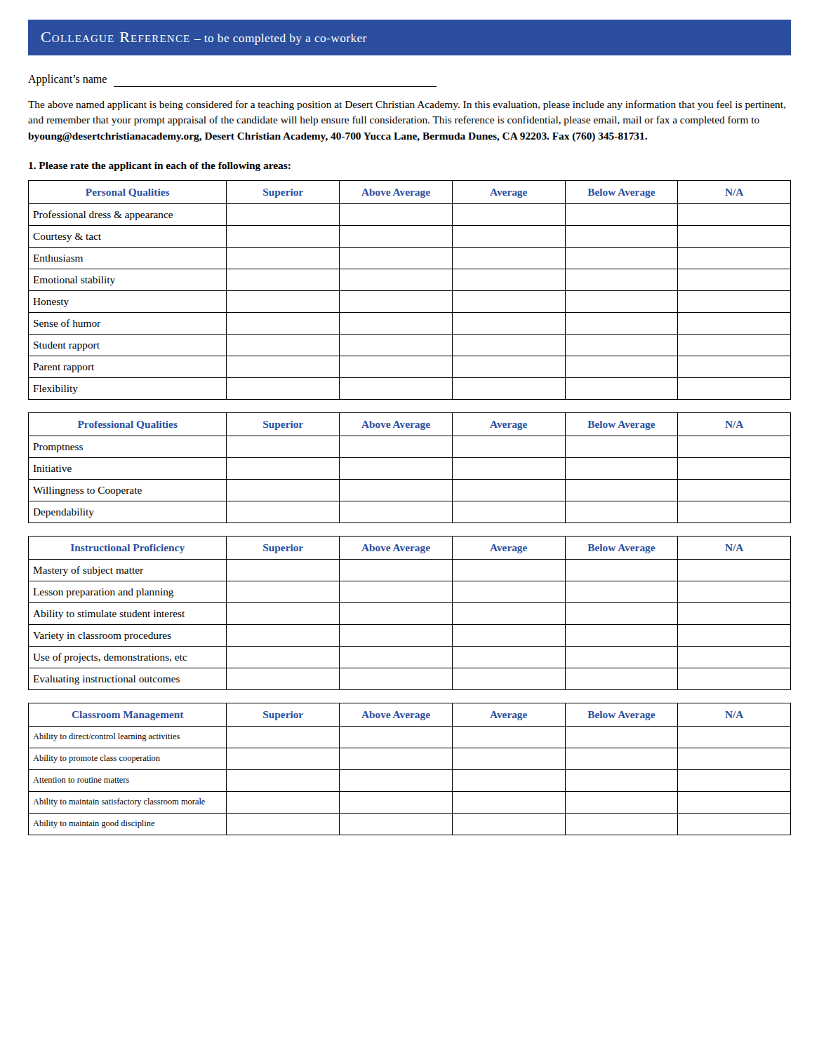Colleague Reference – to be completed by a co-worker
Applicant’s name
The above named applicant is being considered for a teaching position at Desert Christian Academy. In this evaluation, please include any information that you feel is pertinent, and remember that your prompt appraisal of the candidate will help ensure full consideration. This reference is confidential, please email, mail or fax a completed form to byoung@desertchristianacademy.org, Desert Christian Academy, 40-700 Yucca Lane, Bermuda Dunes, CA 92203. Fax (760) 345-81731.
1. Please rate the applicant in each of the following areas:
| Personal Qualities | Superior | Above Average | Average | Below Average | N/A |
| --- | --- | --- | --- | --- | --- |
| Professional dress & appearance | | | | | |
| Courtesy & tact | | | | | |
| Enthusiasm | | | | | |
| Emotional stability | | | | | |
| Honesty | | | | | |
| Sense of humor | | | | | |
| Student rapport | | | | | |
| Parent rapport | | | | | |
| Flexibility | | | | | |
| Professional Qualities | Superior | Above Average | Average | Below Average | N/A |
| --- | --- | --- | --- | --- | --- |
| Promptness | | | | | |
| Initiative | | | | | |
| Willingness to Cooperate | | | | | |
| Dependability | | | | | |
| Instructional Proficiency | Superior | Above Average | Average | Below Average | N/A |
| --- | --- | --- | --- | --- | --- |
| Mastery of subject matter | | | | | |
| Lesson preparation and planning | | | | | |
| Ability to stimulate student interest | | | | | |
| Variety in classroom procedures | | | | | |
| Use of projects, demonstrations, etc | | | | | |
| Evaluating instructional outcomes | | | | | |
| Classroom Management | Superior | Above Average | Average | Below Average | N/A |
| --- | --- | --- | --- | --- | --- |
| Ability to direct/control learning activities | | | | | |
| Ability to promote class cooperation | | | | | |
| Attention to routine matters | | | | | |
| Ability to maintain satisfactory classroom morale | | | | | |
| Ability to maintain good discipline | | | | | |